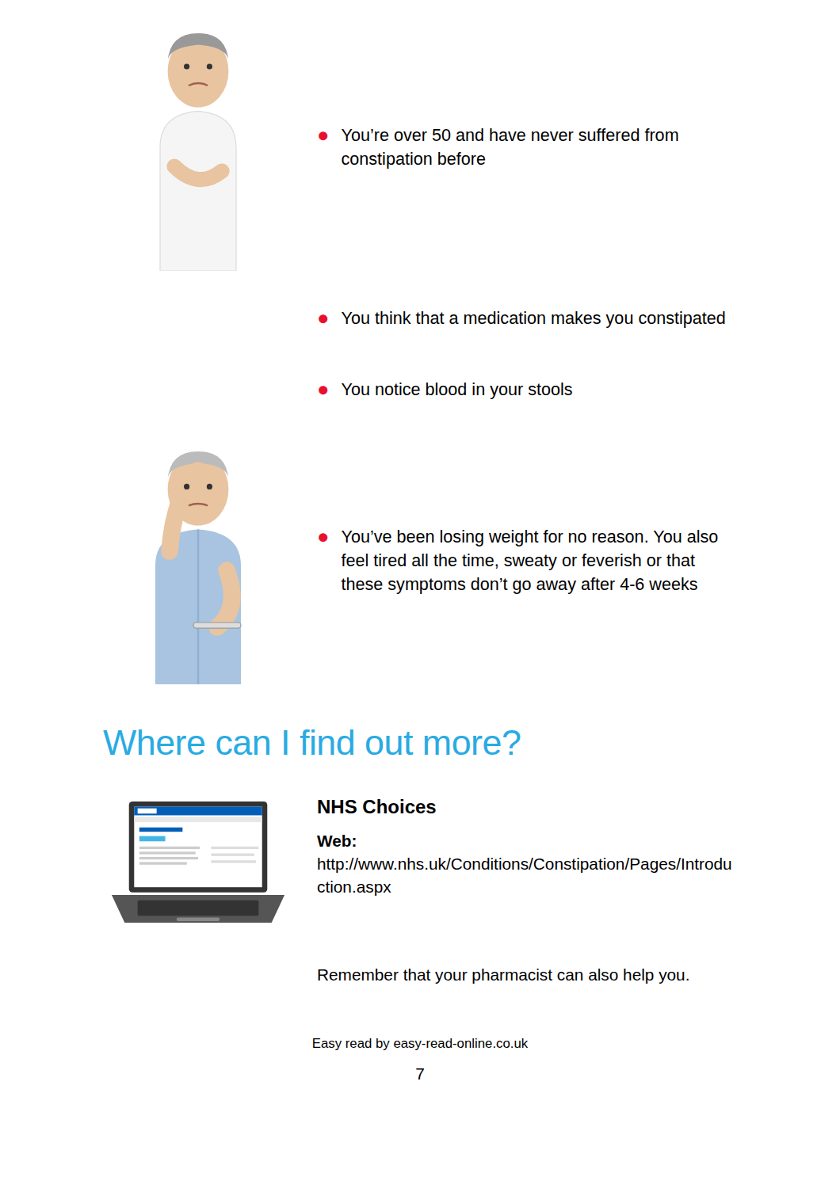● You’re over 50 and have never suffered from constipation before
● You think that a medication makes you constipated
● You notice blood in your stools
● You’ve been losing weight for no reason. You also feel tired all the time, sweaty or feverish or that these symptoms don’t go away after 4-6 weeks
Where can I find out more?
NHS Choices
Web: http://www.nhs.uk/Conditions/Constipation/Pages/Introduction.aspx
Remember that your pharmacist can also help you.
Easy read by easy-read-online.co.uk
7